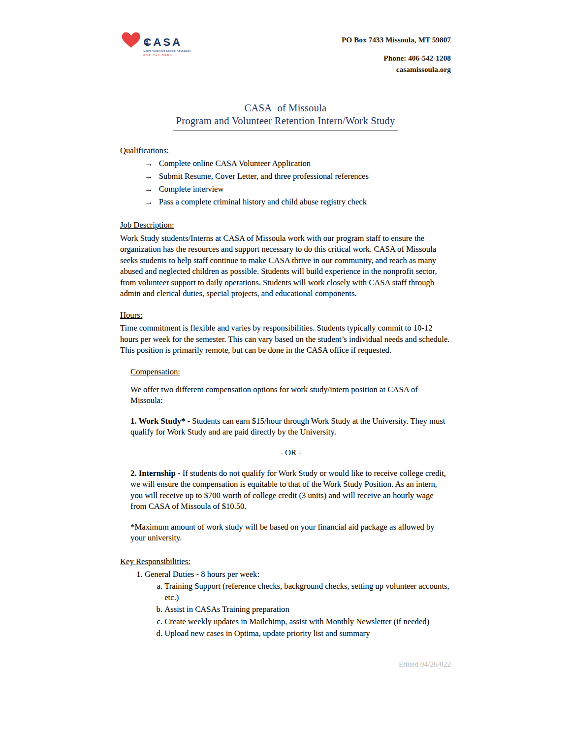CASA Court Appointed Special Advocates FOR CHILDREN
PO Box 7433 Missoula, MT 59807
Phone: 406-542-1208
casamissoula.org
CASA of Missoula Program and Volunteer Retention Intern/Work Study
Qualifications:
Complete online CASA Volunteer Application
Submit Resume, Cover Letter, and three professional references
Complete interview
Pass a complete criminal history and child abuse registry check
Job Description:
Work Study students/Interns at CASA of Missoula work with our program staff to ensure the organization has the resources and support necessary to do this critical work. CASA of Missoula seeks students to help staff continue to make CASA thrive in our community, and reach as many abused and neglected children as possible. Students will build experience in the nonprofit sector, from volunteer support to daily operations. Students will work closely with CASA staff through admin and clerical duties, special projects, and educational components.
Hours:
Time commitment is flexible and varies by responsibilities. Students typically commit to 10-12 hours per week for the semester. This can vary based on the student’s individual needs and schedule. This position is primarily remote, but can be done in the CASA office if requested.
Compensation:
We offer two different compensation options for work study/intern position at CASA of Missoula:
1. Work Study* - Students can earn $15/hour through Work Study at the University. They must qualify for Work Study and are paid directly by the University.
- OR -
2. Internship - If students do not qualify for Work Study or would like to receive college credit, we will ensure the compensation is equitable to that of the Work Study Position. As an intern, you will receive up to $700 worth of college credit (3 units) and will receive an hourly wage from CASA of Missoula of $10.50.
*Maximum amount of work study will be based on your financial aid package as allowed by your university.
Key Responsibilities:
General Duties - 8 hours per week:
Training Support (reference checks, background checks, setting up volunteer accounts, etc.)
Assist in CASAs Training preparation
Create weekly updates in Mailchimp, assist with Monthly Newsletter (if needed)
Upload new cases in Optima, update priority list and summary
Edited 04/26/022